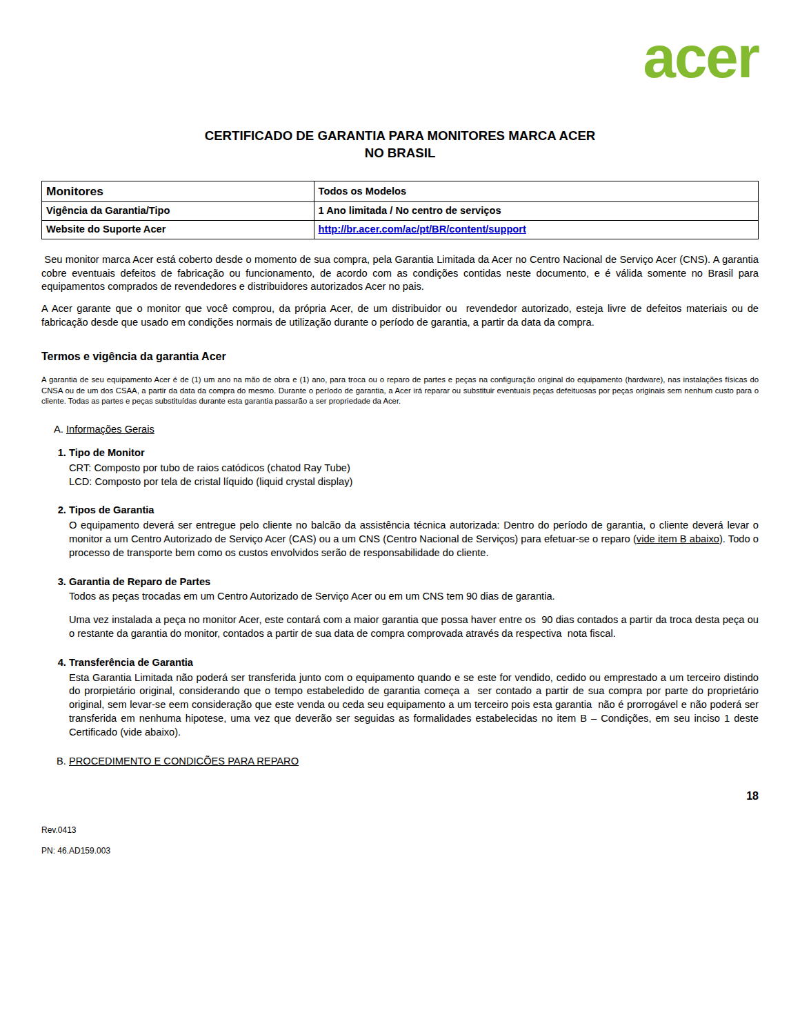acer
CERTIFICADO DE GARANTIA PARA MONITORES MARCA ACER
NO BRASIL
| Monitores | Todos os Modelos |
| Vigência da Garantia/Tipo | 1 Ano limitada / No centro de serviços |
| Website do Suporte Acer | http://br.acer.com/ac/pt/BR/content/support |
Seu monitor marca Acer está coberto desde o momento de sua compra, pela Garantia Limitada da Acer no Centro Nacional de Serviço Acer (CNS). A garantia cobre eventuais defeitos de fabricação ou funcionamento, de acordo com as condições contidas neste documento, e é válida somente no Brasil para equipamentos comprados de revendedores e distribuidores autorizados Acer no pais.
A Acer garante que o monitor que você comprou, da própria Acer, de um distribuidor ou revendedor autorizado, esteja livre de defeitos materiais ou de fabricação desde que usado em condições normais de utilização durante o período de garantia, a partir da data da compra.
Termos e vigência da garantia Acer
A garantia de seu equipamento Acer é de (1) um ano na mão de obra e (1) ano, para troca ou o reparo de partes e peças na configuração original do equipamento (hardware), nas instalações físicas do CNSA ou de um dos CSAA, a partir da data da compra do mesmo. Durante o período de garantia, a Acer irá reparar ou substituir eventuais peças defeituosas por peças originais sem nenhum custo para o cliente. Todas as partes e peças substituídas durante esta garantia passarão a ser propriedade da Acer.
A. Informações Gerais
Tipo de Monitor CRT: Composto por tubo de raios catódicos (chatod Ray Tube)
LCD: Composto por tela de cristal líquido (liquid crystal display)
Tipos de Garantia O equipamento deverá ser entregue pelo cliente no balcão da assistência técnica autorizada: Dentro do período de garantia, o cliente deverá levar o monitor a um Centro Autorizado de Serviço Acer (CAS) ou a um CNS (Centro Nacional de Serviços) para efetuar-se o reparo (vide item B abaixo). Todo o processo de transporte bem como os custos envolvidos serão de responsabilidade do cliente.
Garantia de Reparo de Partes Todos as peças trocadas em um Centro Autorizado de Serviço Acer ou em um CNS tem 90 dias de garantia. Uma vez instalada a peça no monitor Acer, este contará com a maior garantia que possa haver entre os 90 dias contados a partir da troca desta peça ou o restante da garantia do monitor, contados a partir de sua data de compra comprovada através da respectiva nota fiscal.
Transferência de Garantia Esta Garantia Limitada não poderá ser transferida junto com o equipamento quando e se este for vendido, cedido ou emprestado a um terceiro distindo do prorpietário original, considerando que o tempo estabeledido de garantia começa a ser contado a partir de sua compra por parte do proprietário original, sem levar-se eem consideração que este venda ou ceda seu equipamento a um terceiro pois esta garantia não é prorrogável e não poderá ser transferida em nenhuma hipotese, uma vez que deverão ser seguidas as formalidades estabelecidas no item B – Condições, em seu inciso 1 deste Certificado (vide abaixo).
B. PROCEDIMENTO E CONDICÕES PARA REPARO
18
Rev.0413
PN: 46.AD159.003